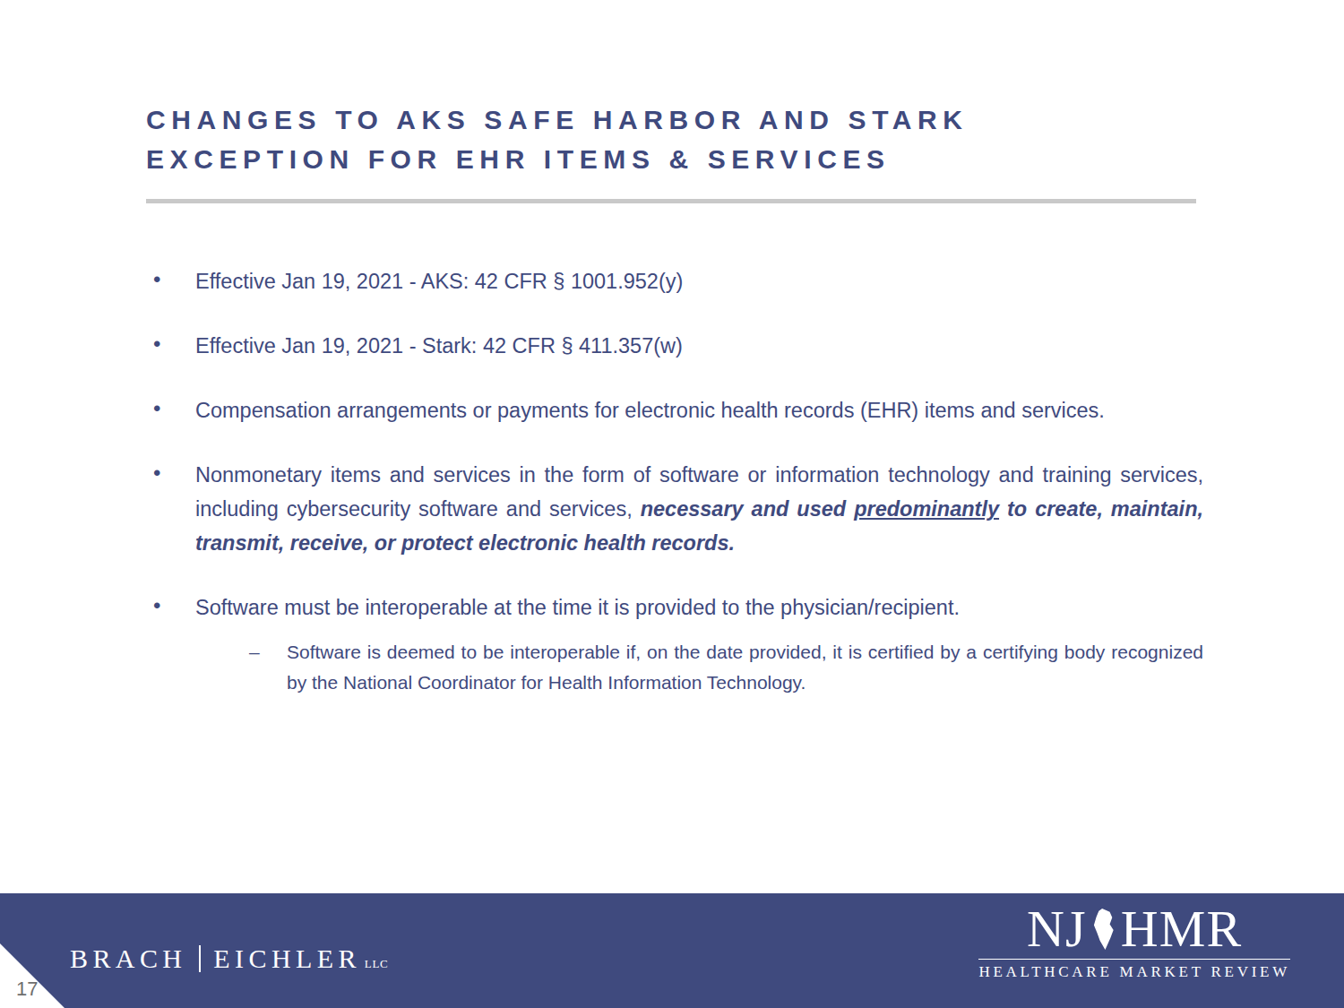Changes to AKS Safe Harbor and Stark
Exception for EHR Items & Services
Effective Jan 19, 2021 - AKS: 42 CFR § 1001.952(y)
Effective Jan 19, 2021 - Stark: 42 CFR § 411.357(w)
Compensation arrangements or payments for electronic health records (EHR) items and services.
Nonmonetary items and services in the form of software or information technology and training services, including cybersecurity software and services, necessary and used predominantly to create, maintain, transmit, receive, or protect electronic health records.
Software must be interoperable at the time it is provided to the physician/recipient.
Software is deemed to be interoperable if, on the date provided, it is certified by a certifying body recognized by the National Coordinator for Health Information Technology.
BRACH EICHLER LLC
NJ HMR
HEALTHCARE MARKET REVIEW
17